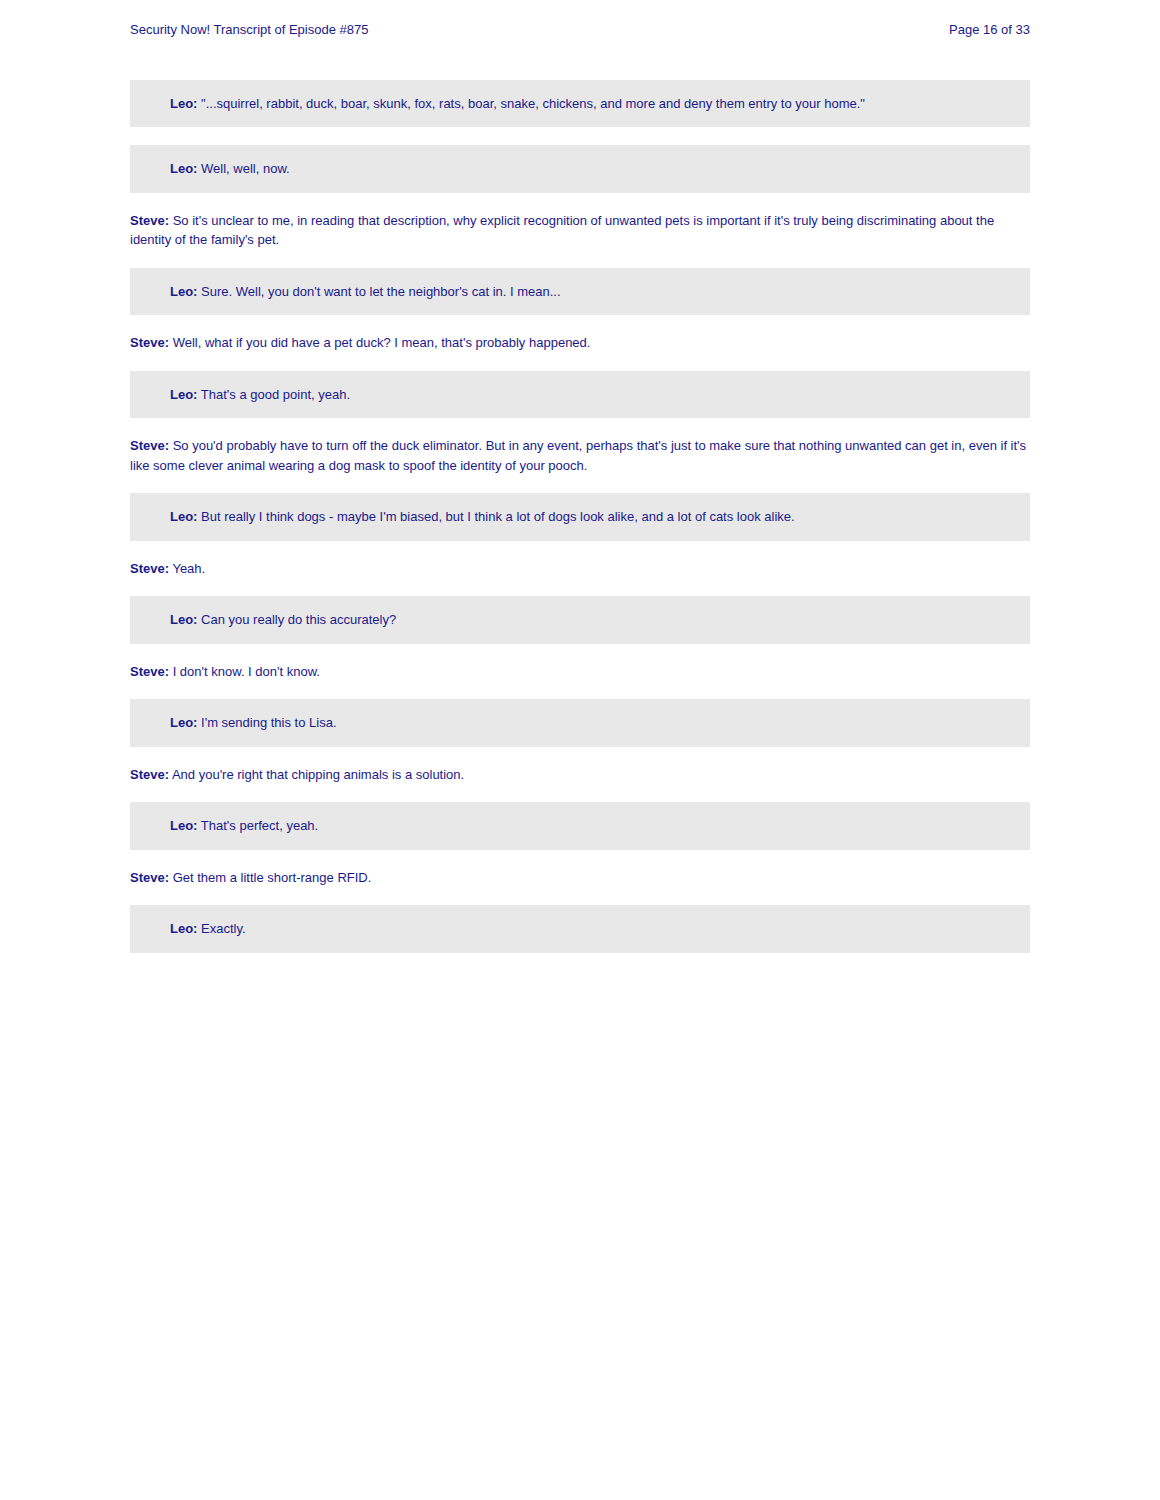Security Now! Transcript of Episode #875 Page 16 of 33
Leo: "...squirrel, rabbit, duck, boar, skunk, fox, rats, boar, snake, chickens, and more and deny them entry to your home."
Leo: Well, well, now.
Steve: So it's unclear to me, in reading that description, why explicit recognition of unwanted pets is important if it's truly being discriminating about the identity of the family's pet.
Leo: Sure. Well, you don't want to let the neighbor's cat in. I mean...
Steve: Well, what if you did have a pet duck? I mean, that's probably happened.
Leo: That's a good point, yeah.
Steve: So you'd probably have to turn off the duck eliminator. But in any event, perhaps that's just to make sure that nothing unwanted can get in, even if it's like some clever animal wearing a dog mask to spoof the identity of your pooch.
Leo: But really I think dogs - maybe I'm biased, but I think a lot of dogs look alike, and a lot of cats look alike.
Steve: Yeah.
Leo: Can you really do this accurately?
Steve: I don't know. I don't know.
Leo: I'm sending this to Lisa.
Steve: And you're right that chipping animals is a solution.
Leo: That's perfect, yeah.
Steve: Get them a little short-range RFID.
Leo: Exactly.